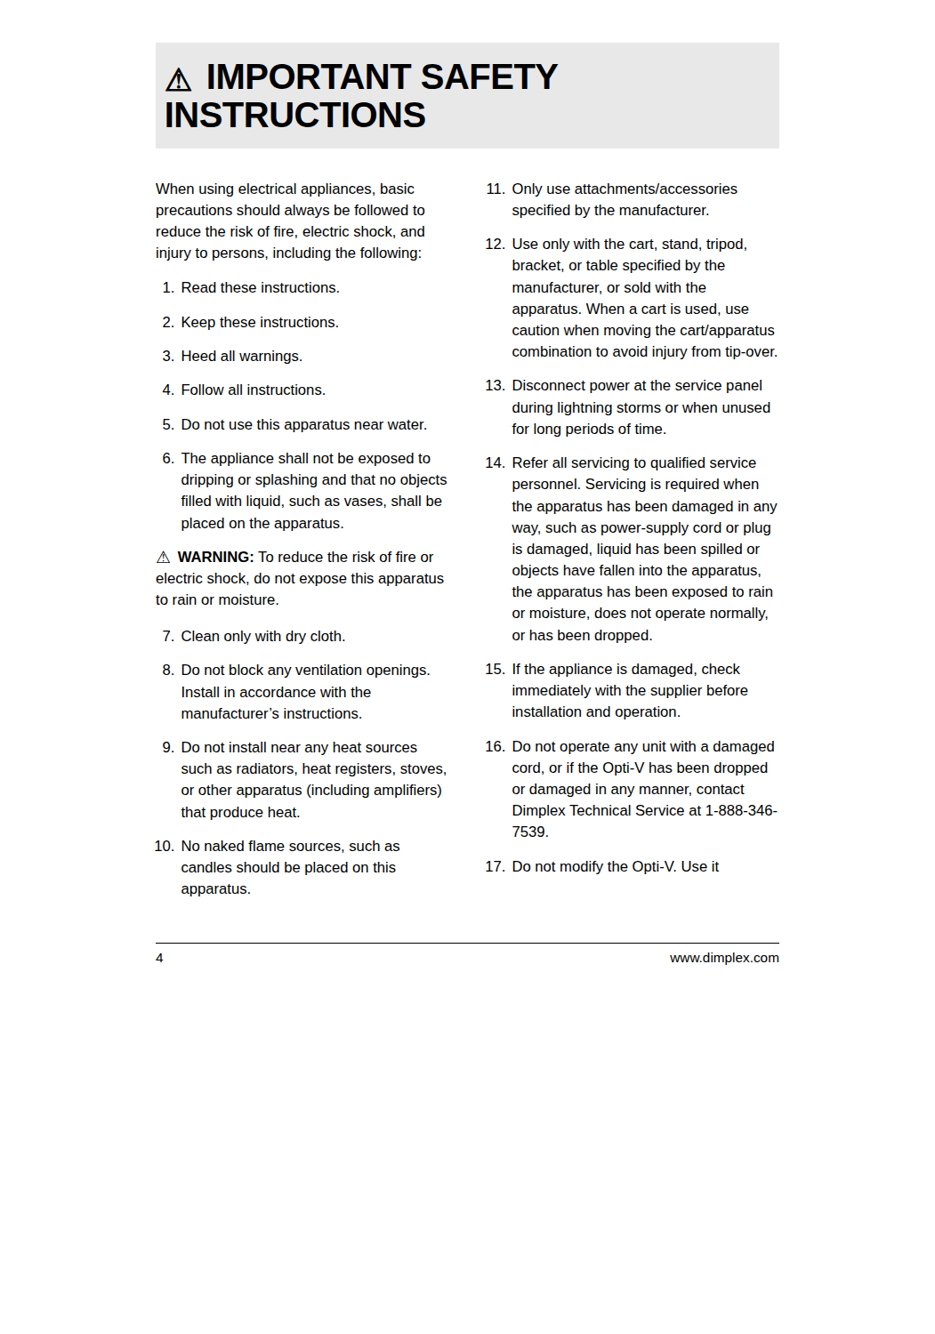⚠ IMPORTANT SAFETY INSTRUCTIONS
When using electrical appliances, basic precautions should always be followed to reduce the risk of fire, electric shock, and injury to persons, including the following:
Read these instructions.
Keep these instructions.
Heed all warnings.
Follow all instructions.
Do not use this apparatus near water.
The appliance shall not be exposed to dripping or splashing and that no objects filled with liquid, such as vases, shall be placed on the apparatus.
⚠ WARNING: To reduce the risk of fire or electric shock, do not expose this apparatus to rain or moisture.
Clean only with dry cloth.
Do not block any ventilation openings. Install in accordance with the manufacturer’s instructions.
Do not install near any heat sources such as radiators, heat registers, stoves, or other apparatus (including amplifiers) that produce heat.
No naked flame sources, such as candles should be placed on this apparatus.
Only use attachments/accessories specified by the manufacturer.
Use only with the cart, stand, tripod, bracket, or table specified by the manufacturer, or sold with the apparatus. When a cart is used, use caution when moving the cart/apparatus combination to avoid injury from tip-over.
Disconnect power at the service panel during lightning storms or when unused for long periods of time.
Refer all servicing to qualified service personnel. Servicing is required when the apparatus has been damaged in any way, such as power-supply cord or plug is damaged, liquid has been spilled or objects have fallen into the apparatus, the apparatus has been exposed to rain or moisture, does not operate normally, or has been dropped.
If the appliance is damaged, check immediately with the supplier before installation and operation.
Do not operate any unit with a damaged cord, or if the Opti-V has been dropped or damaged in any manner, contact Dimplex Technical Service at 1-888-346-7539.
Do not modify the Opti-V. Use it
4 www.dimplex.com